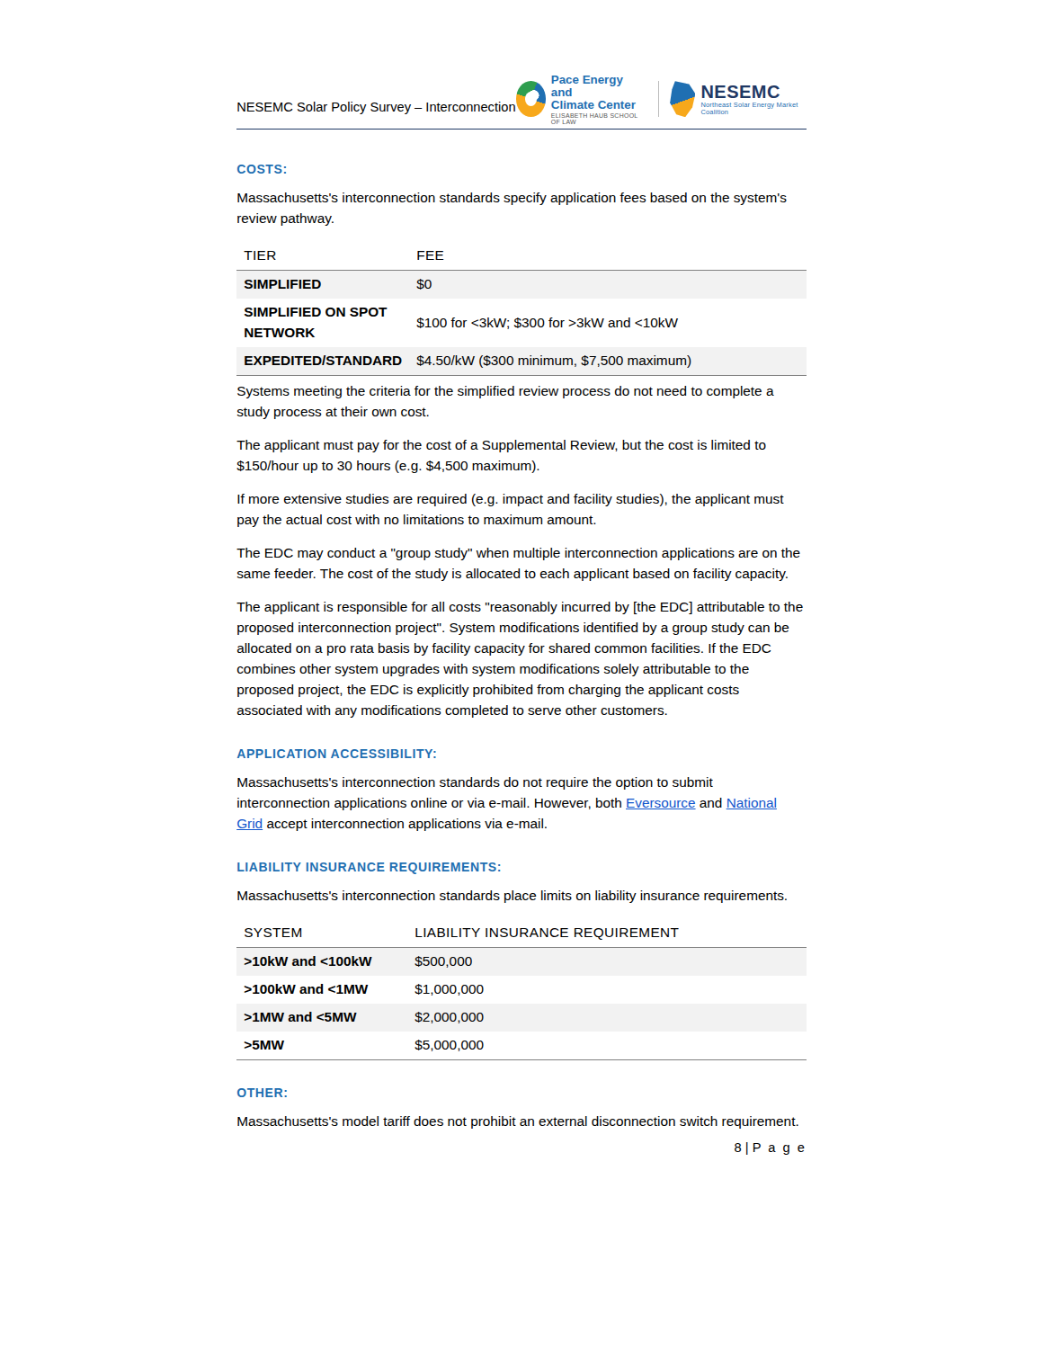NESEMC Solar Policy Survey – Interconnection
Pace Energy and Climate Center ELISABETH HAUB SCHOOL OF LAW
NESEMC Northeast Solar Energy Market Coalition
COSTS:
Massachusetts's interconnection standards specify application fees based on the system's review pathway.
| TIER | FEE |
| --- | --- |
| SIMPLIFIED | $0 |
| SIMPLIFIED ON SPOT NETWORK | $100 for <3kW; $300 for >3kW and <10kW |
| EXPEDITED/STANDARD | $4.50/kW ($300 minimum, $7,500 maximum) |
Systems meeting the criteria for the simplified review process do not need to complete a study process at their own cost.
The applicant must pay for the cost of a Supplemental Review, but the cost is limited to $150/hour up to 30 hours (e.g. $4,500 maximum).
If more extensive studies are required (e.g. impact and facility studies), the applicant must pay the actual cost with no limitations to maximum amount.
The EDC may conduct a "group study" when multiple interconnection applications are on the same feeder. The cost of the study is allocated to each applicant based on facility capacity.
The applicant is responsible for all costs "reasonably incurred by [the EDC] attributable to the proposed interconnection project". System modifications identified by a group study can be allocated on a pro rata basis by facility capacity for shared common facilities. If the EDC combines other system upgrades with system modifications solely attributable to the proposed project, the EDC is explicitly prohibited from charging the applicant costs associated with any modifications completed to serve other customers.
APPLICATION ACCESSIBILITY:
Massachusetts's interconnection standards do not require the option to submit interconnection applications online or via e-mail. However, both Eversource and National Grid accept interconnection applications via e-mail.
LIABILITY INSURANCE REQUIREMENTS:
Massachusetts's interconnection standards place limits on liability insurance requirements.
| SYSTEM | LIABILITY INSURANCE REQUIREMENT |
| --- | --- |
| >10kW and <100kW | $500,000 |
| >100kW and <1MW | $1,000,000 |
| >1MW and <5MW | $2,000,000 |
| >5MW | $5,000,000 |
OTHER:
Massachusetts's model tariff does not prohibit an external disconnection switch requirement.
8 | P a g e